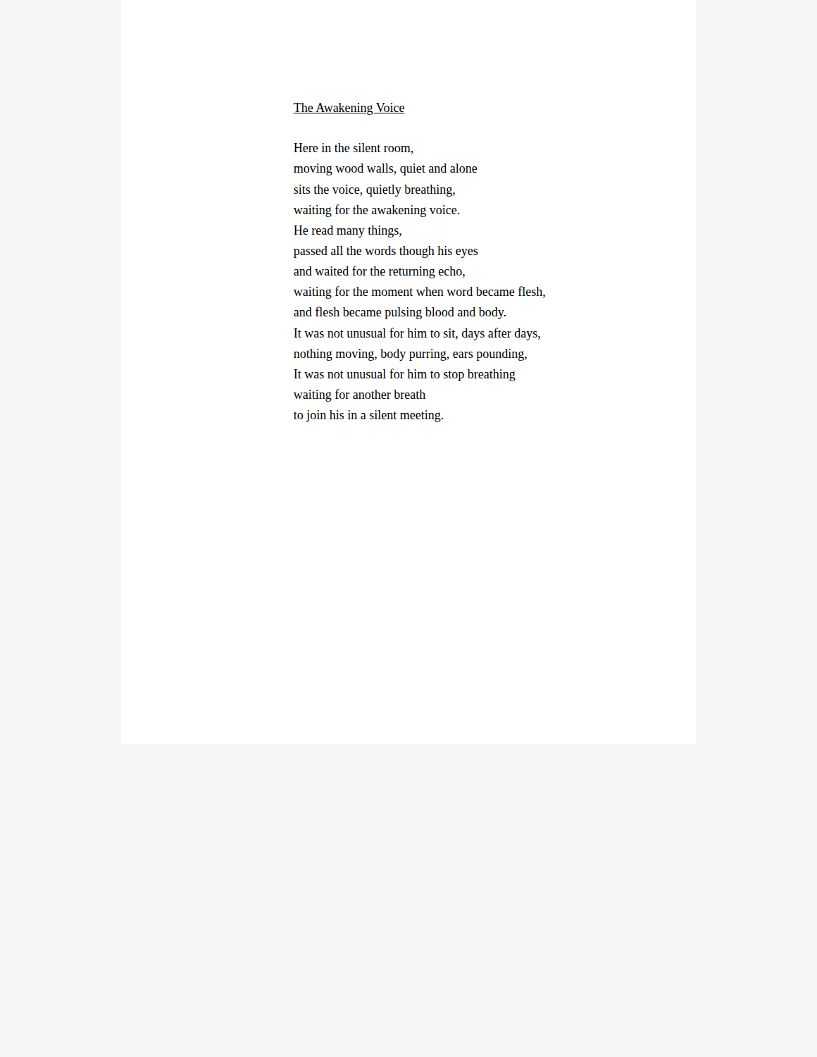The Awakening Voice
Here in the silent room,
moving wood walls, quiet and alone
sits the voice, quietly breathing,
waiting for the awakening voice.
He read many things,
passed all the words though his eyes
and waited for the returning echo,
waiting for the moment when word became flesh,
and flesh became pulsing blood and body.
It was not unusual for him to sit, days after days,
nothing moving, body purring, ears pounding,
It was not unusual for him to stop breathing
waiting for another breath
to join his in a silent meeting.